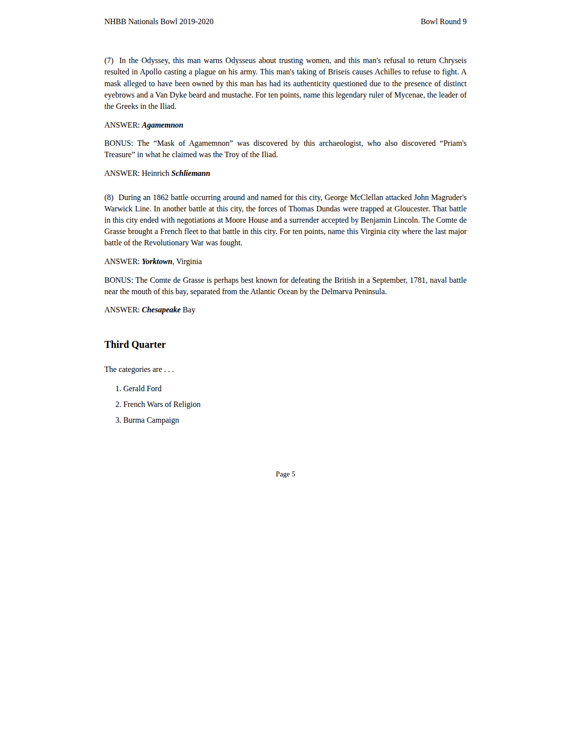NHBB Nationals Bowl 2019-2020 Bowl Round 9
(7) In the Odyssey, this man warns Odysseus about trusting women, and this man's refusal to return Chryseis resulted in Apollo casting a plague on his army. This man's taking of Briseis causes Achilles to refuse to fight. A mask alleged to have been owned by this man has had its authenticity questioned due to the presence of distinct eyebrows and a Van Dyke beard and mustache. For ten points, name this legendary ruler of Mycenae, the leader of the Greeks in the Iliad.
ANSWER: Agamemnon
BONUS: The “Mask of Agamemnon” was discovered by this archaeologist, who also discovered “Priam's Treasure” in what he claimed was the Troy of the Iliad.
ANSWER: Heinrich Schliemann
(8) During an 1862 battle occurring around and named for this city, George McClellan attacked John Magruder's Warwick Line. In another battle at this city, the forces of Thomas Dundas were trapped at Gloucester. That battle in this city ended with negotiations at Moore House and a surrender accepted by Benjamin Lincoln. The Comte de Grasse brought a French fleet to that battle in this city. For ten points, name this Virginia city where the last major battle of the Revolutionary War was fought.
ANSWER: Yorktown, Virginia
BONUS: The Comte de Grasse is perhaps best known for defeating the British in a September, 1781, naval battle near the mouth of this bay, separated from the Atlantic Ocean by the Delmarva Peninsula.
ANSWER: Chesapeake Bay
Third Quarter
The categories are . . .
Gerald Ford
French Wars of Religion
Burma Campaign
Page 5